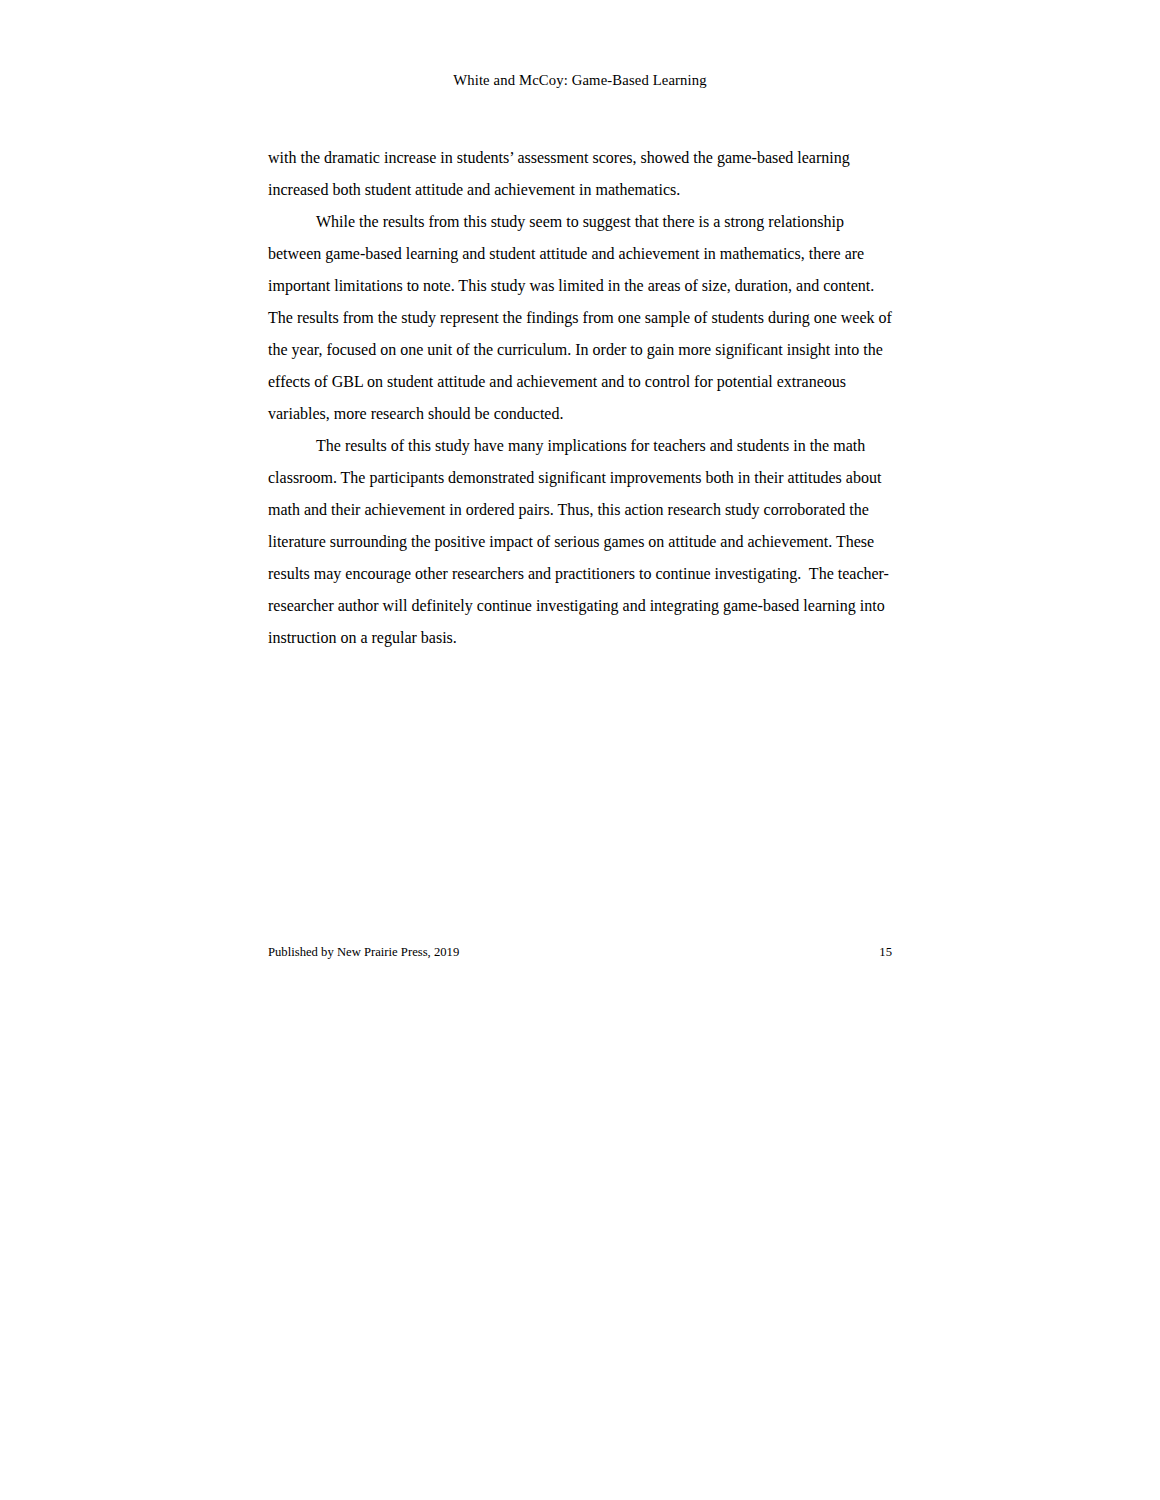White and McCoy: Game-Based Learning
with the dramatic increase in students’ assessment scores, showed the game-based learning increased both student attitude and achievement in mathematics.
While the results from this study seem to suggest that there is a strong relationship between game-based learning and student attitude and achievement in mathematics, there are important limitations to note. This study was limited in the areas of size, duration, and content. The results from the study represent the findings from one sample of students during one week of the year, focused on one unit of the curriculum. In order to gain more significant insight into the effects of GBL on student attitude and achievement and to control for potential extraneous variables, more research should be conducted.
The results of this study have many implications for teachers and students in the math classroom. The participants demonstrated significant improvements both in their attitudes about math and their achievement in ordered pairs. Thus, this action research study corroborated the literature surrounding the positive impact of serious games on attitude and achievement. These results may encourage other researchers and practitioners to continue investigating. The teacher-researcher author will definitely continue investigating and integrating game-based learning into instruction on a regular basis.
Published by New Prairie Press, 2019
15